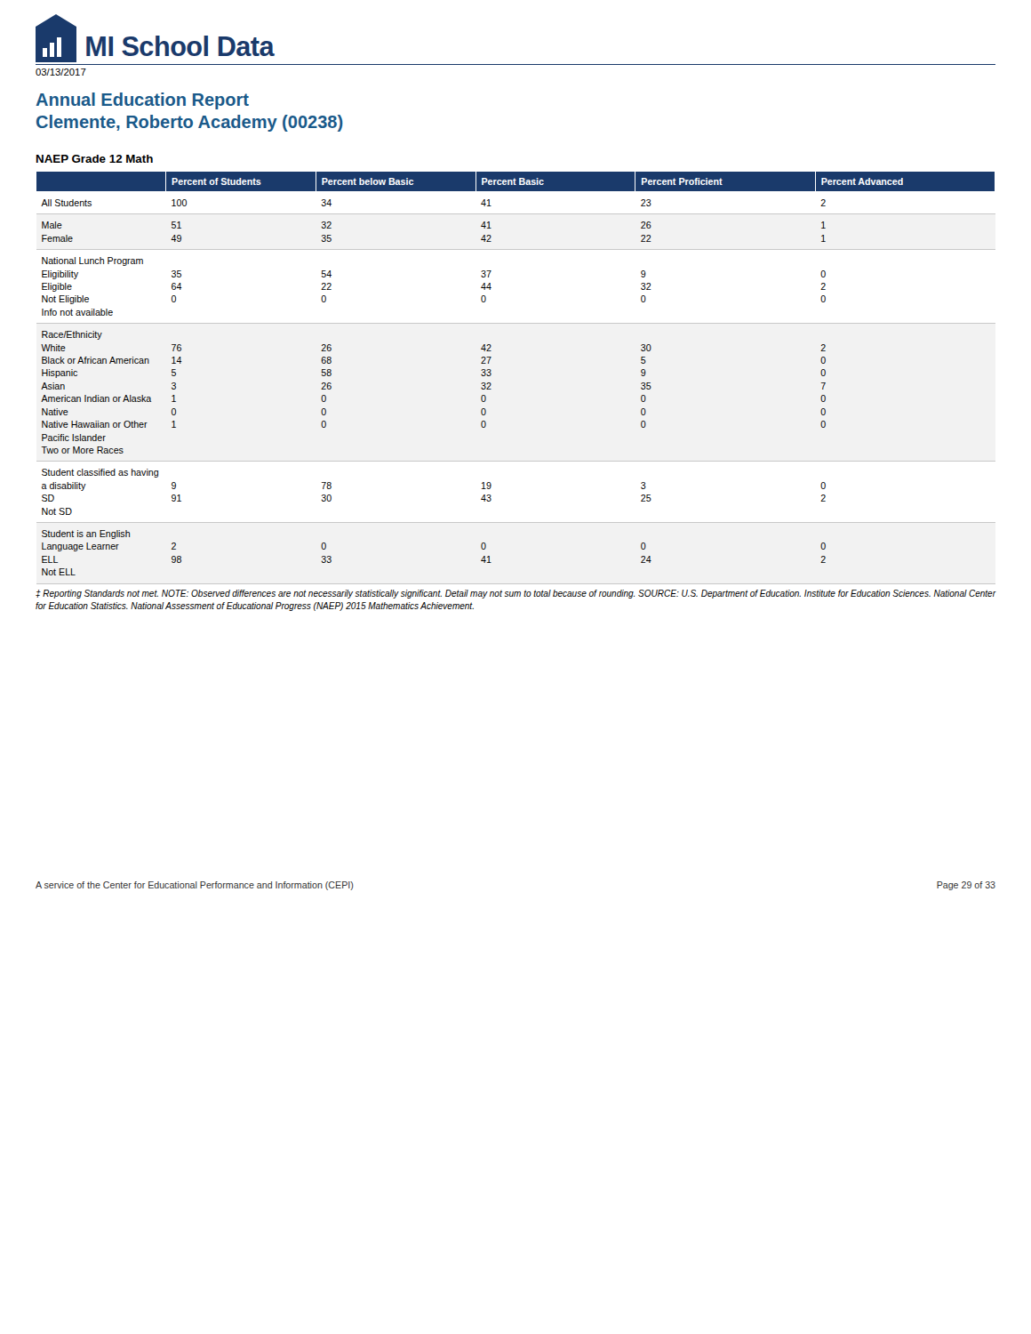MI School Data
03/13/2017
Annual Education Report
Clemente, Roberto Academy (00238)
NAEP Grade 12 Math
| | Percent of Students | Percent below Basic | Percent Basic | Percent Proficient | Percent Advanced |
| --- | --- | --- | --- | --- | --- |
| All Students | 100 | 34 | 41 | 23 | 2 |
| Male Female | 51 49 | 32 35 | 41 42 | 26 22 | 1 1 |
| National Lunch Program Eligibility Eligible Not Eligible Info not available | 35 64 0 | 54 22 0 | 37 44 0 | 9 32 0 | 0 2 0 |
| Race/Ethnicity White Black or African American Hispanic Asian American Indian or Alaska Native Native Hawaiian or Other Pacific Islander Two or More Races | 76 14 5 3 1 0 1 | 26 68 58 26 0 0 0 | 42 27 33 32 0 0 0 | 30 5 9 35 0 0 0 | 2 0 0 7 0 0 0 |
| Student classified as having a disability SD Not SD | 9 91 | 78 30 | 19 43 | 3 25 | 0 2 |
| Student is an English Language Learner ELL Not ELL | 2 98 | 0 33 | 0 41 | 0 24 | 0 2 |
‡ Reporting Standards not met. NOTE: Observed differences are not necessarily statistically significant. Detail may not sum to total because of rounding. SOURCE: U.S. Department of Education. Institute for Education Sciences. National Center for Education Statistics. National Assessment of Educational Progress (NAEP) 2015 Mathematics Achievement.
A service of the Center for Educational Performance and Information (CEPI) Page 29 of 33